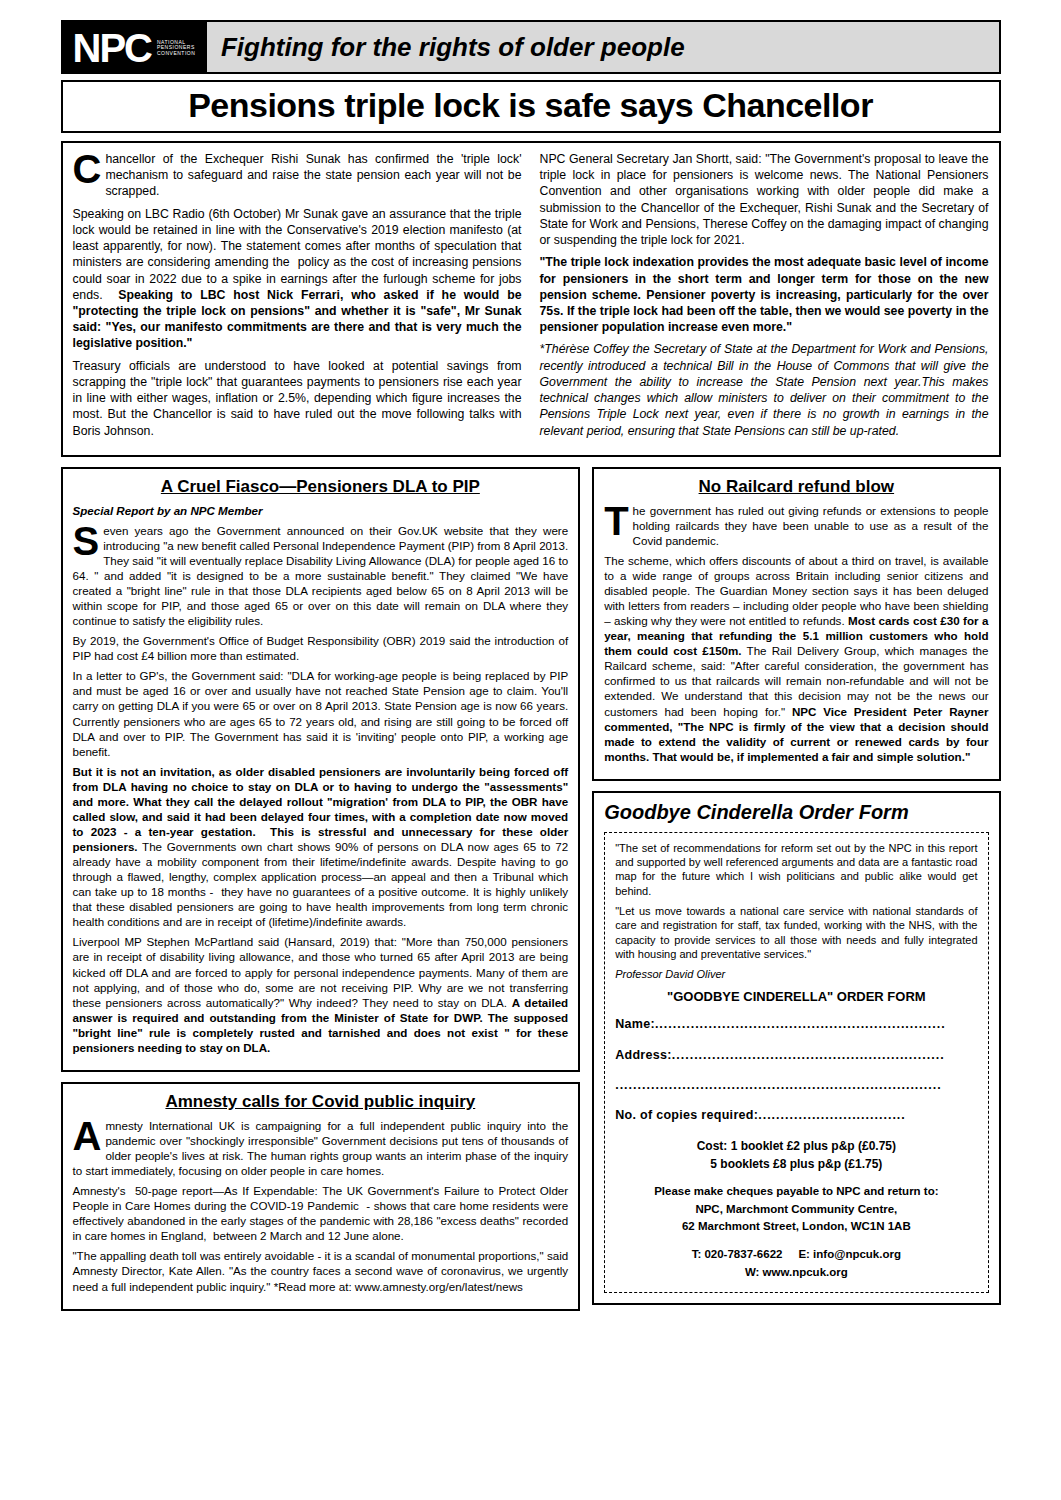NPC
NATIONAL PENSIONERS CONVENTION
Fighting for the rights of older people
Pensions triple lock is safe says Chancellor
Chancellor of the Exchequer Rishi Sunak has confirmed the 'triple lock' mechanism to safeguard and raise the state pension each year will not be scrapped.
Speaking on LBC Radio (6th October) Mr Sunak gave an assurance that the triple lock would be retained in line with the Conservative's 2019 election manifesto (at least apparently, for now). The statement comes after months of speculation that ministers are considering amending the policy as the cost of increasing pensions could soar in 2022 due to a spike in earnings after the furlough scheme for jobs ends. Speaking to LBC host Nick Ferrari, who asked if he would be "protecting the triple lock on pensions" and whether it is "safe", Mr Sunak said: "Yes, our manifesto commitments are there and that is very much the legislative position."
Treasury officials are understood to have looked at potential savings from scrapping the "triple lock" that guarantees payments to pensioners rise each year in line with either wages, inflation or 2.5%, depending which figure increases the most. But the Chancellor is said to have ruled out the move following talks with Boris Johnson.
NPC General Secretary Jan Shortt, said: "The Government's proposal to leave the triple lock in place for pensioners is welcome news. The National Pensioners Convention and other organisations working with older people did make a submission to the Chancellor of the Exchequer, Rishi Sunak and the Secretary of State for Work and Pensions, Therese Coffey on the damaging impact of changing or suspending the triple lock for 2021.
"The triple lock indexation provides the most adequate basic level of income for pensioners in the short term and longer term for those on the new pension scheme. Pensioner poverty is increasing, particularly for the over 75s. If the triple lock had been off the table, then we would see poverty in the pensioner population increase even more."
*Thérèse Coffey the Secretary of State at the Department for Work and Pensions, recently introduced a technical Bill in the House of Commons that will give the Government the ability to increase the State Pension next year.This makes technical changes which allow ministers to deliver on their commitment to the Pensions Triple Lock next year, even if there is no growth in earnings in the relevant period, ensuring that State Pensions can still be up-rated.
A Cruel Fiasco—Pensioners DLA to PIP
Special Report by an NPC Member
Seven years ago the Government announced on their Gov.UK website that they were introducing "a new benefit called Personal Independence Payment (PIP) from 8 April 2013. They said "it will eventually replace Disability Living Allowance (DLA) for people aged 16 to 64. " and added "it is designed to be a more sustainable benefit." They claimed "We have created a "bright line" rule in that those DLA recipients aged below 65 on 8 April 2013 will be within scope for PIP, and those aged 65 or over on this date will remain on DLA where they continue to satisfy the eligibility rules.
By 2019, the Government's Office of Budget Responsibility (OBR) 2019 said the introduction of PIP had cost £4 billion more than estimated.
In a letter to GP's, the Government said: "DLA for working-age people is being replaced by PIP and must be aged 16 or over and usually have not reached State Pension age to claim. You'll carry on getting DLA if you were 65 or over on 8 April 2013. State Pension age is now 66 years. Currently pensioners who are ages 65 to 72 years old, and rising are still going to be forced off DLA and over to PIP. The Government has said it is 'inviting' people onto PIP, a working age benefit.
But it is not an invitation, as older disabled pensioners are involuntarily being forced off from DLA having no choice to stay on DLA or to having to undergo the "assessments" and more. What they call the delayed rollout "migration' from DLA to PIP, the OBR have called slow, and said it had been delayed four times, with a completion date now moved to 2023 - a ten-year gestation. This is stressful and unnecessary for these older pensioners. The Governments own chart shows 90% of persons on DLA now ages 65 to 72 already have a mobility component from their lifetime/indefinite awards. Despite having to go through a flawed, lengthy, complex application process—an appeal and then a Tribunal which can take up to 18 months - they have no guarantees of a positive outcome. It is highly unlikely that these disabled pensioners are going to have health improvements from long term chronic health conditions and are in receipt of (lifetime)/indefinite awards.
Liverpool MP Stephen McPartland said (Hansard, 2019) that: "More than 750,000 pensioners are in receipt of disability living allowance, and those who turned 65 after April 2013 are being kicked off DLA and are forced to apply for personal independence payments. Many of them are not applying, and of those who do, some are not receiving PIP. Why are we not transferring these pensioners across automatically?" Why indeed? They need to stay on DLA. A detailed answer is required and outstanding from the Minister of State for DWP. The supposed "bright line" rule is completely rusted and tarnished and does not exist " for these pensioners needing to stay on DLA.
Amnesty calls for Covid public inquiry
Amnesty International UK is campaigning for a full independent public inquiry into the pandemic over "shockingly irresponsible" Government decisions put tens of thousands of older people's lives at risk. The human rights group wants an interim phase of the inquiry to start immediately, focusing on older people in care homes.
Amnesty's 50-page report—As If Expendable: The UK Government's Failure to Protect Older People in Care Homes during the COVID-19 Pandemic - shows that care home residents were effectively abandoned in the early stages of the pandemic with 28,186 "excess deaths" recorded in care homes in England, between 2 March and 12 June alone.
"The appalling death toll was entirely avoidable - it is a scandal of monumental proportions," said Amnesty Director, Kate Allen. "As the country faces a second wave of coronavirus, we urgently need a full independent public inquiry." *Read more at: www.amnesty.org/en/latest/news
No Railcard refund blow
The government has ruled out giving refunds or extensions to people holding railcards they have been unable to use as a result of the Covid pandemic.
The scheme, which offers discounts of about a third on travel, is available to a wide range of groups across Britain including senior citizens and disabled people. The Guardian Money section says it has been deluged with letters from readers – including older people who have been shielding – asking why they were not entitled to refunds. Most cards cost £30 for a year, meaning that refunding the 5.1 million customers who hold them could cost £150m. The Rail Delivery Group, which manages the Railcard scheme, said: "After careful consideration, the government has confirmed to us that railcards will remain non-refundable and will not be extended. We understand that this decision may not be the news our customers had been hoping for." NPC Vice President Peter Rayner commented, "The NPC is firmly of the view that a decision should made to extend the validity of current or renewed cards by four months. That would be, if implemented a fair and simple solution."
Goodbye Cinderella Order Form
"The set of recommendations for reform set out by the NPC in this report and supported by well referenced arguments and data are a fantastic road map for the future which I wish politicians and public alike would get behind.
"Let us move towards a national care service with national standards of care and registration for staff, tax funded, working with the NHS, with the capacity to provide services to all those with needs and fully integrated with housing and preventative services."
Professor David Oliver
"GOODBYE CINDERELLA" ORDER FORM
Name:.................................................................
Address:.............................................................
.........................................................................
No. of copies required:.................................
Cost: 1 booklet £2 plus p&p (£0.75)
5 booklets £8 plus p&p (£1.75)
Please make cheques payable to NPC and return to:
NPC, Marchmont Community Centre,
62 Marchmont Street, London, WC1N 1AB
T: 020-7837-6622 E: info@npcuk.org
W: www.npcuk.org